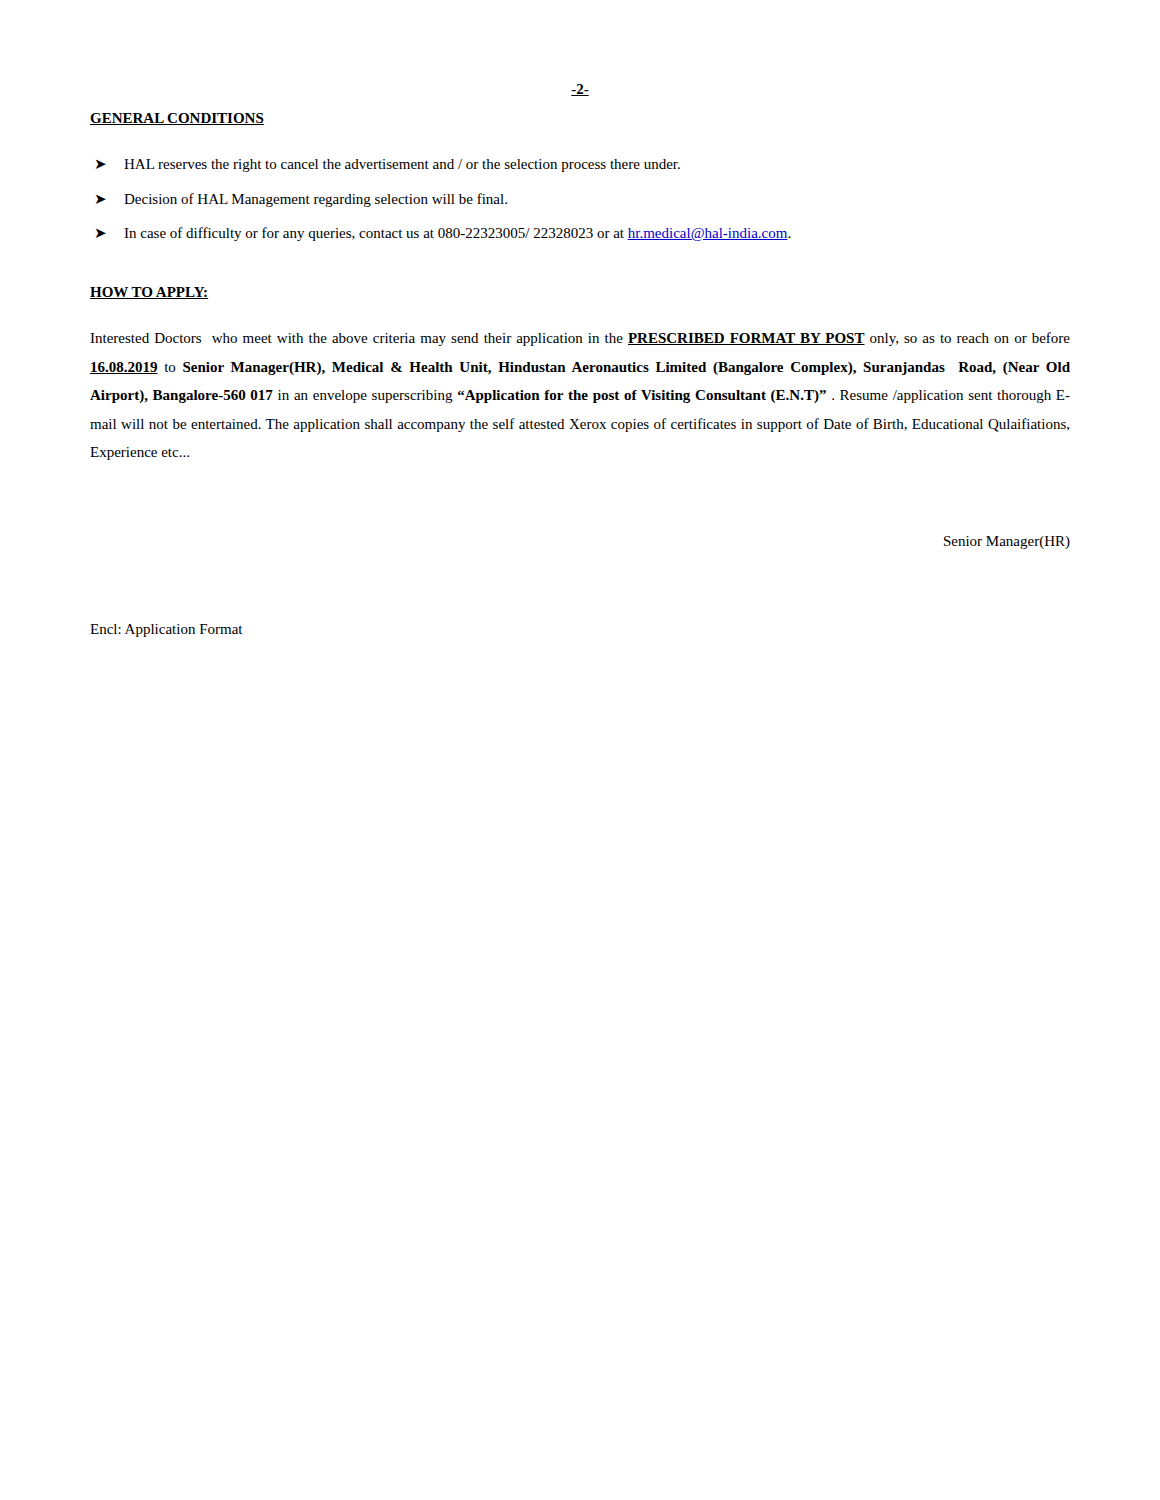-2-
GENERAL CONDITIONS
HAL reserves the right to cancel the advertisement and / or the selection process there under.
Decision of HAL Management regarding selection will be final.
In case of difficulty or for any queries, contact us at 080-22323005/ 22328023 or at hr.medical@hal-india.com.
HOW TO APPLY:
Interested Doctors who meet with the above criteria may send their application in the PRESCRIBED FORMAT BY POST only, so as to reach on or before 16.08.2019 to Senior Manager(HR), Medical & Health Unit, Hindustan Aeronautics Limited (Bangalore Complex), Suranjandas Road, (Near Old Airport), Bangalore-560 017 in an envelope superscribing “Application for the post of Visiting Consultant (E.N.T)” . Resume /application sent thorough E-mail will not be entertained. The application shall accompany the self attested Xerox copies of certificates in support of Date of Birth, Educational Qulaifiations, Experience etc...
Senior Manager(HR)
Encl: Application Format